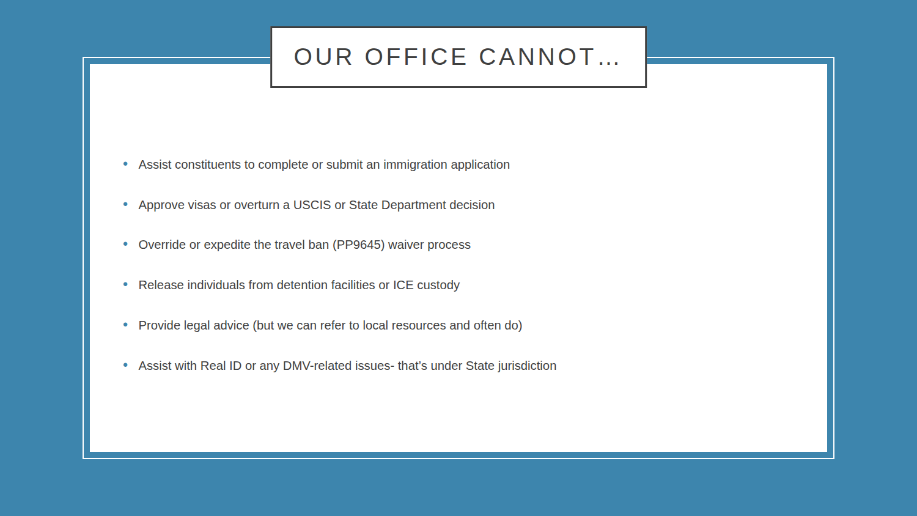Our Office Cannot…
Assist constituents to complete or submit an immigration application
Approve visas or overturn a USCIS or State Department decision
Override or expedite the travel ban (PP9645) waiver process
Release individuals from detention facilities or ICE custody
Provide legal advice (but we can refer to local resources and often do)
Assist with Real ID or any DMV-related issues- that’s under State jurisdiction